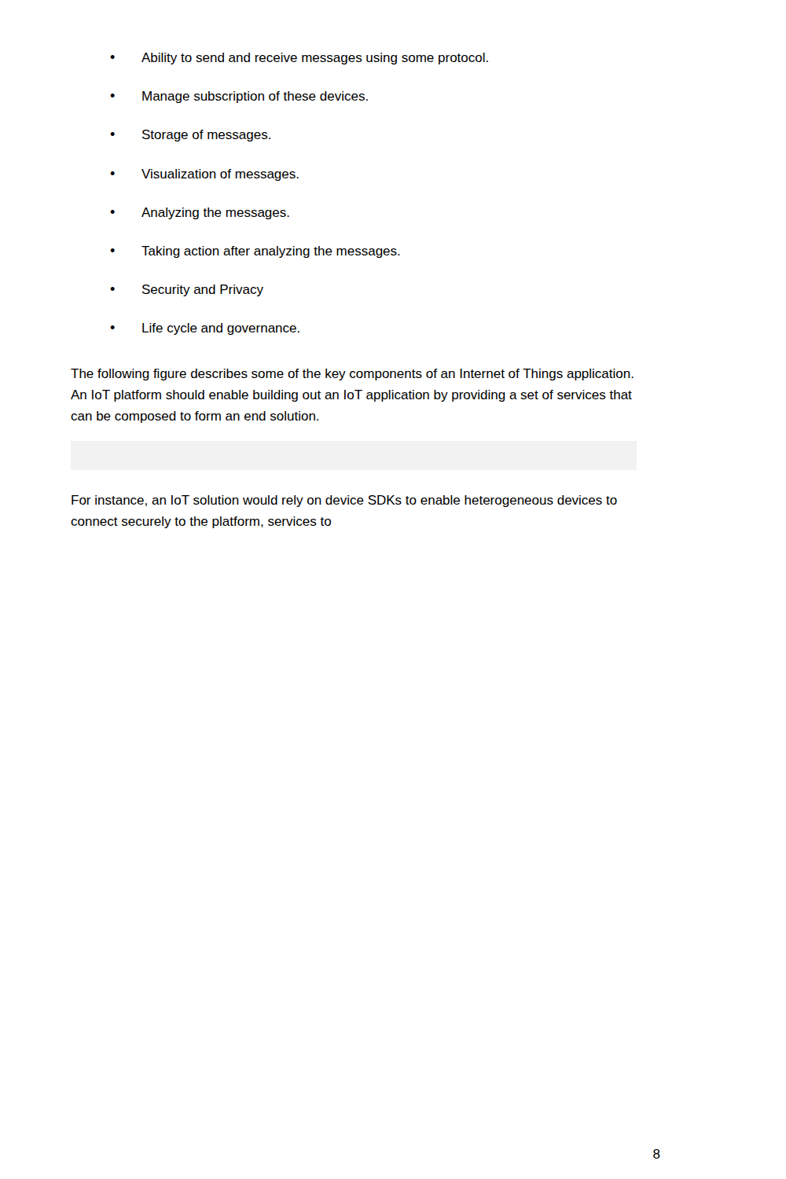Ability to send and receive messages using some protocol.
Manage subscription of these devices.
Storage of messages.
Visualization of messages.
Analyzing the messages.
Taking action after analyzing the messages.
Security and Privacy
Life cycle and governance.
The following figure describes some of the key components of an Internet of Things application. An IoT platform should enable building out an IoT application by providing a set of services that can be composed to form an end solution.
For instance, an IoT solution would rely on device SDKs to enable heterogeneous devices to connect securely to the platform, services to
8